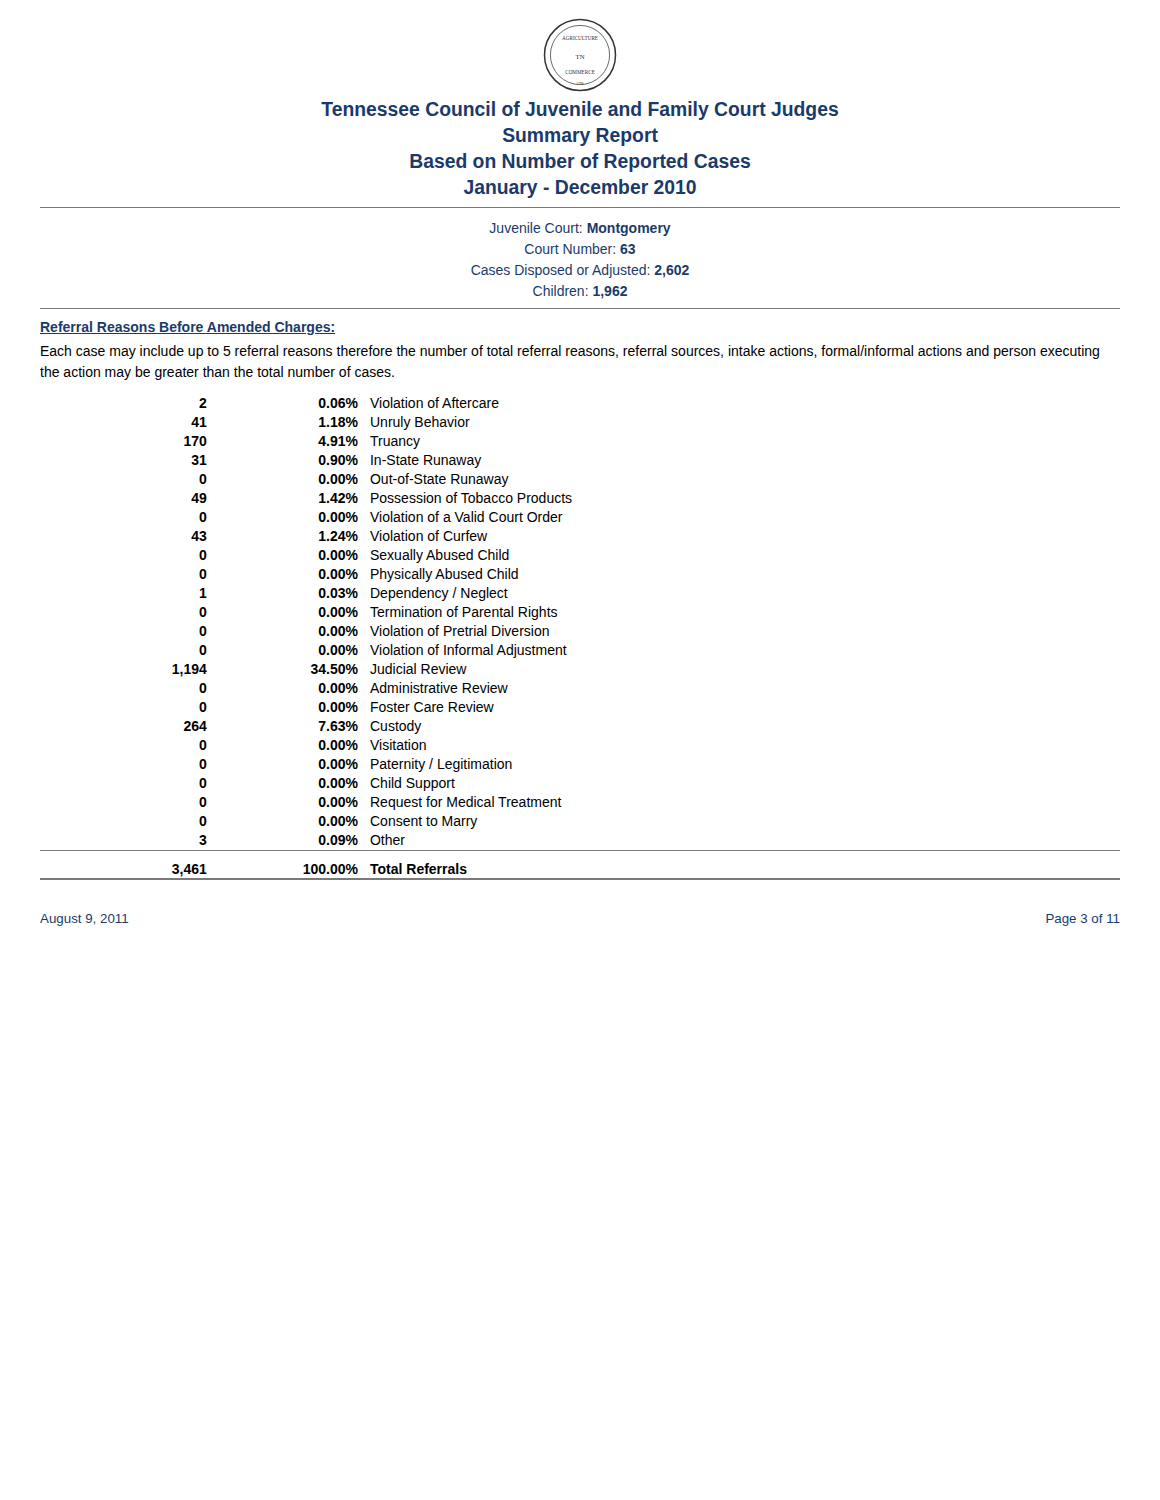Tennessee Council of Juvenile and Family Court Judges
Summary Report
Based on Number of Reported Cases
January - December 2010
Juvenile Court: Montgomery
Court Number: 63
Cases Disposed or Adjusted: 2,602
Children: 1,962
Referral Reasons Before Amended Charges:
Each case may include up to 5 referral reasons therefore the number of total referral reasons, referral sources, intake actions, formal/informal actions and person executing the action may be greater than the total number of cases.
| 2 | 0.06% | Violation of Aftercare |
| 41 | 1.18% | Unruly Behavior |
| 170 | 4.91% | Truancy |
| 31 | 0.90% | In-State Runaway |
| 0 | 0.00% | Out-of-State Runaway |
| 49 | 1.42% | Possession of Tobacco Products |
| 0 | 0.00% | Violation of a Valid Court Order |
| 43 | 1.24% | Violation of Curfew |
| 0 | 0.00% | Sexually Abused Child |
| 0 | 0.00% | Physically Abused Child |
| 1 | 0.03% | Dependency / Neglect |
| 0 | 0.00% | Termination of Parental Rights |
| 0 | 0.00% | Violation of Pretrial Diversion |
| 0 | 0.00% | Violation of Informal Adjustment |
| 1,194 | 34.50% | Judicial Review |
| 0 | 0.00% | Administrative Review |
| 0 | 0.00% | Foster Care Review |
| 264 | 7.63% | Custody |
| 0 | 0.00% | Visitation |
| 0 | 0.00% | Paternity / Legitimation |
| 0 | 0.00% | Child Support |
| 0 | 0.00% | Request for Medical Treatment |
| 0 | 0.00% | Consent to Marry |
| 3 | 0.09% | Other |
| 3,461 | 100.00% | Total Referrals |
August 9, 2011
Page 3 of 11